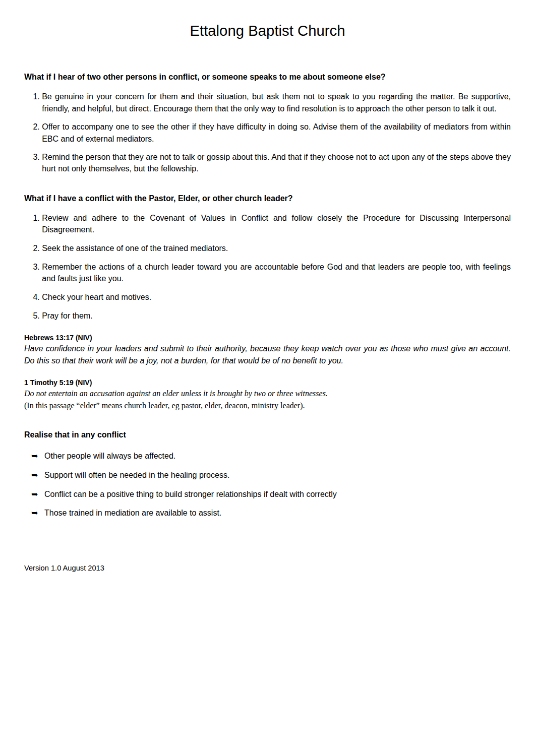Ettalong Baptist Church
What if I hear of two other persons in conflict, or someone speaks to me about someone else?
Be genuine in your concern for them and their situation, but ask them not to speak to you regarding the matter. Be supportive, friendly, and helpful, but direct. Encourage them that the only way to find resolution is to approach the other person to talk it out.
Offer to accompany one to see the other if they have difficulty in doing so. Advise them of the availability of mediators from within EBC and of external mediators.
Remind the person that they are not to talk or gossip about this. And that if they choose not to act upon any of the steps above they hurt not only themselves, but the fellowship.
What if I have a conflict with the Pastor, Elder, or other church leader?
Review and adhere to the Covenant of Values in Conflict and follow closely the Procedure for Discussing Interpersonal Disagreement.
Seek the assistance of one of the trained mediators.
Remember the actions of a church leader toward you are accountable before God and that leaders are people too, with feelings and faults just like you.
Check your heart and motives.
Pray for them.
Hebrews 13:17 (NIV) Have confidence in your leaders and submit to their authority, because they keep watch over you as those who must give an account. Do this so that their work will be a joy, not a burden, for that would be of no benefit to you.
1 Timothy 5:19 (NIV) Do not entertain an accusation against an elder unless it is brought by two or three witnesses. (In this passage “elder” means church leader, eg pastor, elder, deacon, ministry leader).
Realise that in any conflict
Other people will always be affected.
Support will often be needed in the healing process.
Conflict can be a positive thing to build stronger relationships if dealt with correctly
Those trained in mediation are available to assist.
Version 1.0 August 2013